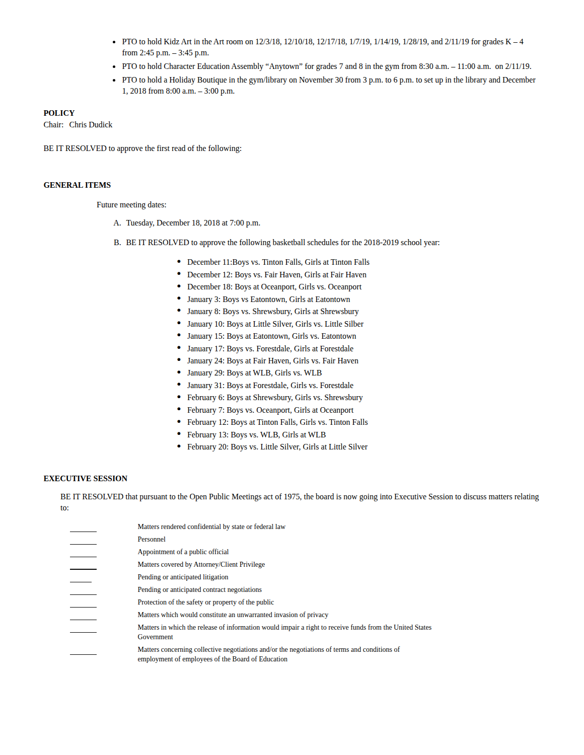PTO to hold Kidz Art in the Art room on 12/3/18, 12/10/18, 12/17/18, 1/7/19, 1/14/19, 1/28/19, and 2/11/19 for grades K – 4 from 2:45 p.m. – 3:45 p.m.
PTO to hold Character Education Assembly “Anytown” for grades 7 and 8 in the gym from 8:30 a.m. – 11:00 a.m. on 2/11/19.
PTO to hold a Holiday Boutique in the gym/library on November 30 from 3 p.m. to 6 p.m. to set up in the library and December 1, 2018 from 8:00 a.m. – 3:00 p.m.
Policy
Chair: Chris Dudick
BE IT RESOLVED to approve the first read of the following:
General Items
Future meeting dates:
Tuesday, December 18, 2018 at 7:00 p.m.
BE IT RESOLVED to approve the following basketball schedules for the 2018-2019 school year:
December 11:Boys vs. Tinton Falls, Girls at Tinton Falls
December 12: Boys vs. Fair Haven, Girls at Fair Haven
December 18: Boys at Oceanport, Girls vs. Oceanport
January 3: Boys vs Eatontown, Girls at Eatontown
January 8: Boys vs. Shrewsbury, Girls at Shrewsbury
January 10: Boys at Little Silver, Girls vs. Little Silber
January 15: Boys at Eatontown, Girls vs. Eatontown
January 17: Boys vs. Forestdale, Girls at Forestdale
January 24: Boys at Fair Haven, Girls vs. Fair Haven
January 29: Boys at WLB, Girls vs. WLB
January 31: Boys at Forestdale, Girls vs. Forestdale
February 6: Boys at Shrewsbury, Girls vs. Shrewsbury
February 7: Boys vs. Oceanport, Girls at Oceanport
February 12: Boys at Tinton Falls, Girls vs. Tinton Falls
February 13: Boys vs. WLB, Girls at WLB
February 20: Boys vs. Little Silver, Girls at Little Silver
Executive Session
BE IT RESOLVED that pursuant to the Open Public Meetings act of 1975, the board is now going into Executive Session to discuss matters relating to:
| | Matters rendered confidential by state or federal law |
| | Personnel |
| | Appointment of a public official |
| | Matters covered by Attorney/Client Privilege |
| | Pending or anticipated litigation |
| | Pending or anticipated contract negotiations |
| | Protection of the safety or property of the public |
| | Matters which would constitute an unwarranted invasion of privacy |
| | Matters in which the release of information would impair a right to receive funds from the United States Government |
| | Matters concerning collective negotiations and/or the negotiations of terms and conditions of employment of employees of the Board of Education |